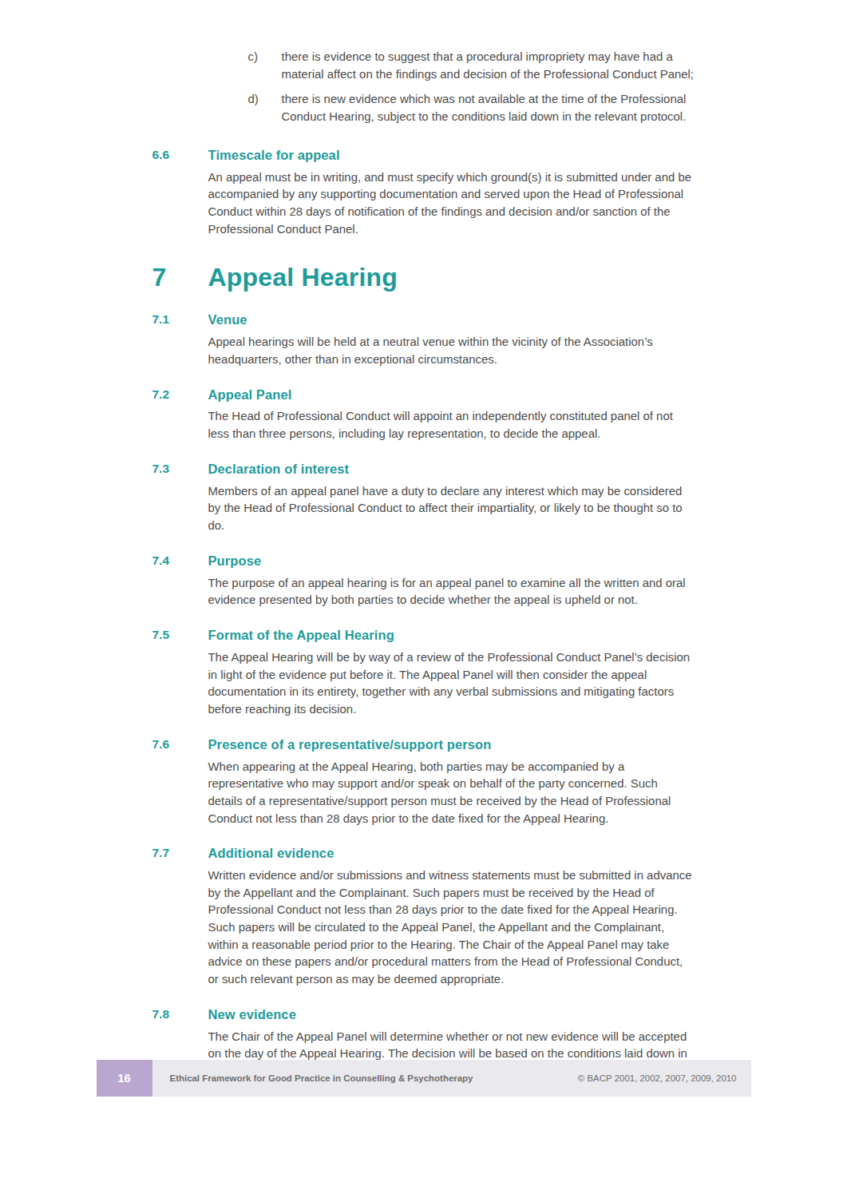c) there is evidence to suggest that a procedural impropriety may have had a material affect on the findings and decision of the Professional Conduct Panel;
d) there is new evidence which was not available at the time of the Professional Conduct Hearing, subject to the conditions laid down in the relevant protocol.
6.6
Timescale for appeal
An appeal must be in writing, and must specify which ground(s) it is submitted under and be accompanied by any supporting documentation and served upon the Head of Professional Conduct within 28 days of notification of the findings and decision and/or sanction of the Professional Conduct Panel.
7
Appeal Hearing
7.1
Venue
Appeal hearings will be held at a neutral venue within the vicinity of the Association’s headquarters, other than in exceptional circumstances.
7.2
Appeal Panel
The Head of Professional Conduct will appoint an independently constituted panel of not less than three persons, including lay representation, to decide the appeal.
7.3
Declaration of interest
Members of an appeal panel have a duty to declare any interest which may be considered by the Head of Professional Conduct to affect their impartiality, or likely to be thought so to do.
7.4
Purpose
The purpose of an appeal hearing is for an appeal panel to examine all the written and oral evidence presented by both parties to decide whether the appeal is upheld or not.
7.5
Format of the Appeal Hearing
The Appeal Hearing will be by way of a review of the Professional Conduct Panel’s decision in light of the evidence put before it. The Appeal Panel will then consider the appeal documentation in its entirety, together with any verbal submissions and mitigating factors before reaching its decision.
7.6
Presence of a representative/support person
When appearing at the Appeal Hearing, both parties may be accompanied by a representative who may support and/or speak on behalf of the party concerned. Such details of a representative/support person must be received by the Head of Professional Conduct not less than 28 days prior to the date fixed for the Appeal Hearing.
7.7
Additional evidence
Written evidence and/or submissions and witness statements must be submitted in advance by the Appellant and the Complainant. Such papers must be received by the Head of Professional Conduct not less than 28 days prior to the date fixed for the Appeal Hearing. Such papers will be circulated to the Appeal Panel, the Appellant and the Complainant, within a reasonable period prior to the Hearing. The Chair of the Appeal Panel may take advice on these papers and/or procedural matters from the Head of Professional Conduct, or such relevant person as may be deemed appropriate.
7.8
New evidence
The Chair of the Appeal Panel will determine whether or not new evidence will be accepted on the day of the Appeal Hearing. The decision will be based on the conditions laid down in the relevant protocol. The Chair of the Appeal Panel may take advice on such matters from the Head of Professional Conduct.
16
Ethical Framework for Good Practice in Counselling & Psychotherapy © BACP 2001, 2002, 2007, 2009, 2010